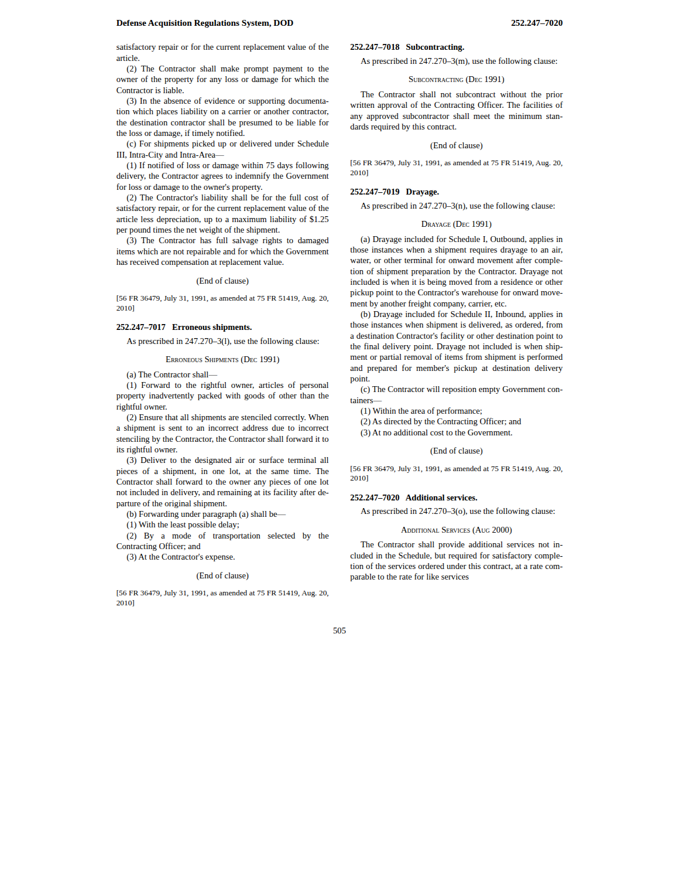Defense Acquisition Regulations System, DOD 252.247–7020
satisfactory repair or for the current replacement value of the article.
(2) The Contractor shall make prompt payment to the owner of the property for any loss or damage for which the Contractor is liable.
(3) In the absence of evidence or supporting documentation which places liability on a carrier or another contractor, the destination contractor shall be presumed to be liable for the loss or damage, if timely notified.
(c) For shipments picked up or delivered under Schedule III, Intra-City and Intra-Area—
(1) If notified of loss or damage within 75 days following delivery, the Contractor agrees to indemnify the Government for loss or damage to the owner's property.
(2) The Contractor's liability shall be for the full cost of satisfactory repair, or for the current replacement value of the article less depreciation, up to a maximum liability of $1.25 per pound times the net weight of the shipment.
(3) The Contractor has full salvage rights to damaged items which are not repairable and for which the Government has received compensation at replacement value.
(End of clause)
[56 FR 36479, July 31, 1991, as amended at 75 FR 51419, Aug. 20, 2010]
252.247–7017 Erroneous shipments.
As prescribed in 247.270–3(l), use the following clause:
Erroneous Shipments (Dec 1991)
(a) The Contractor shall—
(1) Forward to the rightful owner, articles of personal property inadvertently packed with goods of other than the rightful owner.
(2) Ensure that all shipments are stenciled correctly. When a shipment is sent to an incorrect address due to incorrect stenciling by the Contractor, the Contractor shall forward it to its rightful owner.
(3) Deliver to the designated air or surface terminal all pieces of a shipment, in one lot, at the same time. The Contractor shall forward to the owner any pieces of one lot not included in delivery, and remaining at its facility after departure of the original shipment.
(b) Forwarding under paragraph (a) shall be—
(1) With the least possible delay;
(2) By a mode of transportation selected by the Contracting Officer; and
(3) At the Contractor's expense.
(End of clause)
[56 FR 36479, July 31, 1991, as amended at 75 FR 51419, Aug. 20, 2010]
252.247–7018 Subcontracting.
As prescribed in 247.270–3(m), use the following clause:
Subcontracting (Dec 1991)
The Contractor shall not subcontract without the prior written approval of the Contracting Officer. The facilities of any approved subcontractor shall meet the minimum standards required by this contract.
(End of clause)
[56 FR 36479, July 31, 1991, as amended at 75 FR 51419, Aug. 20, 2010]
252.247–7019 Drayage.
As prescribed in 247.270–3(n), use the following clause:
Drayage (Dec 1991)
(a) Drayage included for Schedule I, Outbound, applies in those instances when a shipment requires drayage to an air, water, or other terminal for onward movement after completion of shipment preparation by the Contractor. Drayage not included is when it is being moved from a residence or other pickup point to the Contractor's warehouse for onward movement by another freight company, carrier, etc.
(b) Drayage included for Schedule II, Inbound, applies in those instances when shipment is delivered, as ordered, from a destination Contractor's facility or other destination point to the final delivery point. Drayage not included is when shipment or partial removal of items from shipment is performed and prepared for member's pickup at destination delivery point.
(c) The Contractor will reposition empty Government containers—
(1) Within the area of performance;
(2) As directed by the Contracting Officer; and
(3) At no additional cost to the Government.
(End of clause)
[56 FR 36479, July 31, 1991, as amended at 75 FR 51419, Aug. 20, 2010]
252.247–7020 Additional services.
As prescribed in 247.270–3(o), use the following clause:
Additional Services (Aug 2000)
The Contractor shall provide additional services not included in the Schedule, but required for satisfactory completion of the services ordered under this contract, at a rate comparable to the rate for like services
505